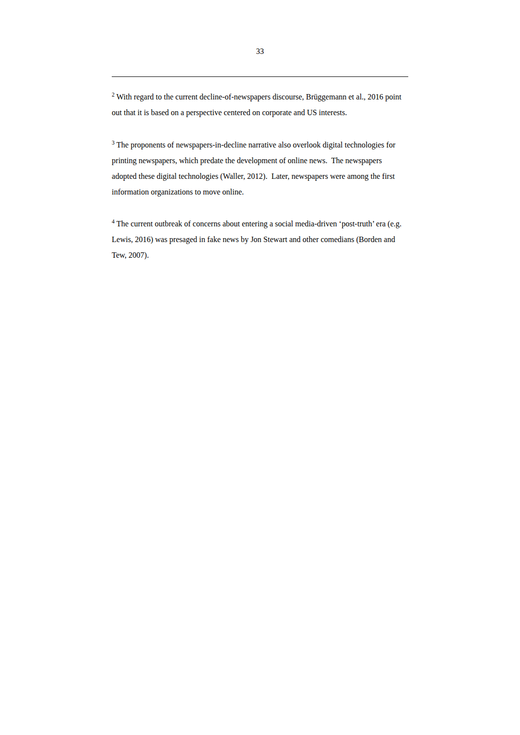33
2 With regard to the current decline-of-newspapers discourse, Brüggemann et al., 2016 point out that it is based on a perspective centered on corporate and US interests.
3 The proponents of newspapers-in-decline narrative also overlook digital technologies for printing newspapers, which predate the development of online news. The newspapers adopted these digital technologies (Waller, 2012). Later, newspapers were among the first information organizations to move online.
4 The current outbreak of concerns about entering a social media-driven ‘post-truth’ era (e.g. Lewis, 2016) was presaged in fake news by Jon Stewart and other comedians (Borden and Tew, 2007).